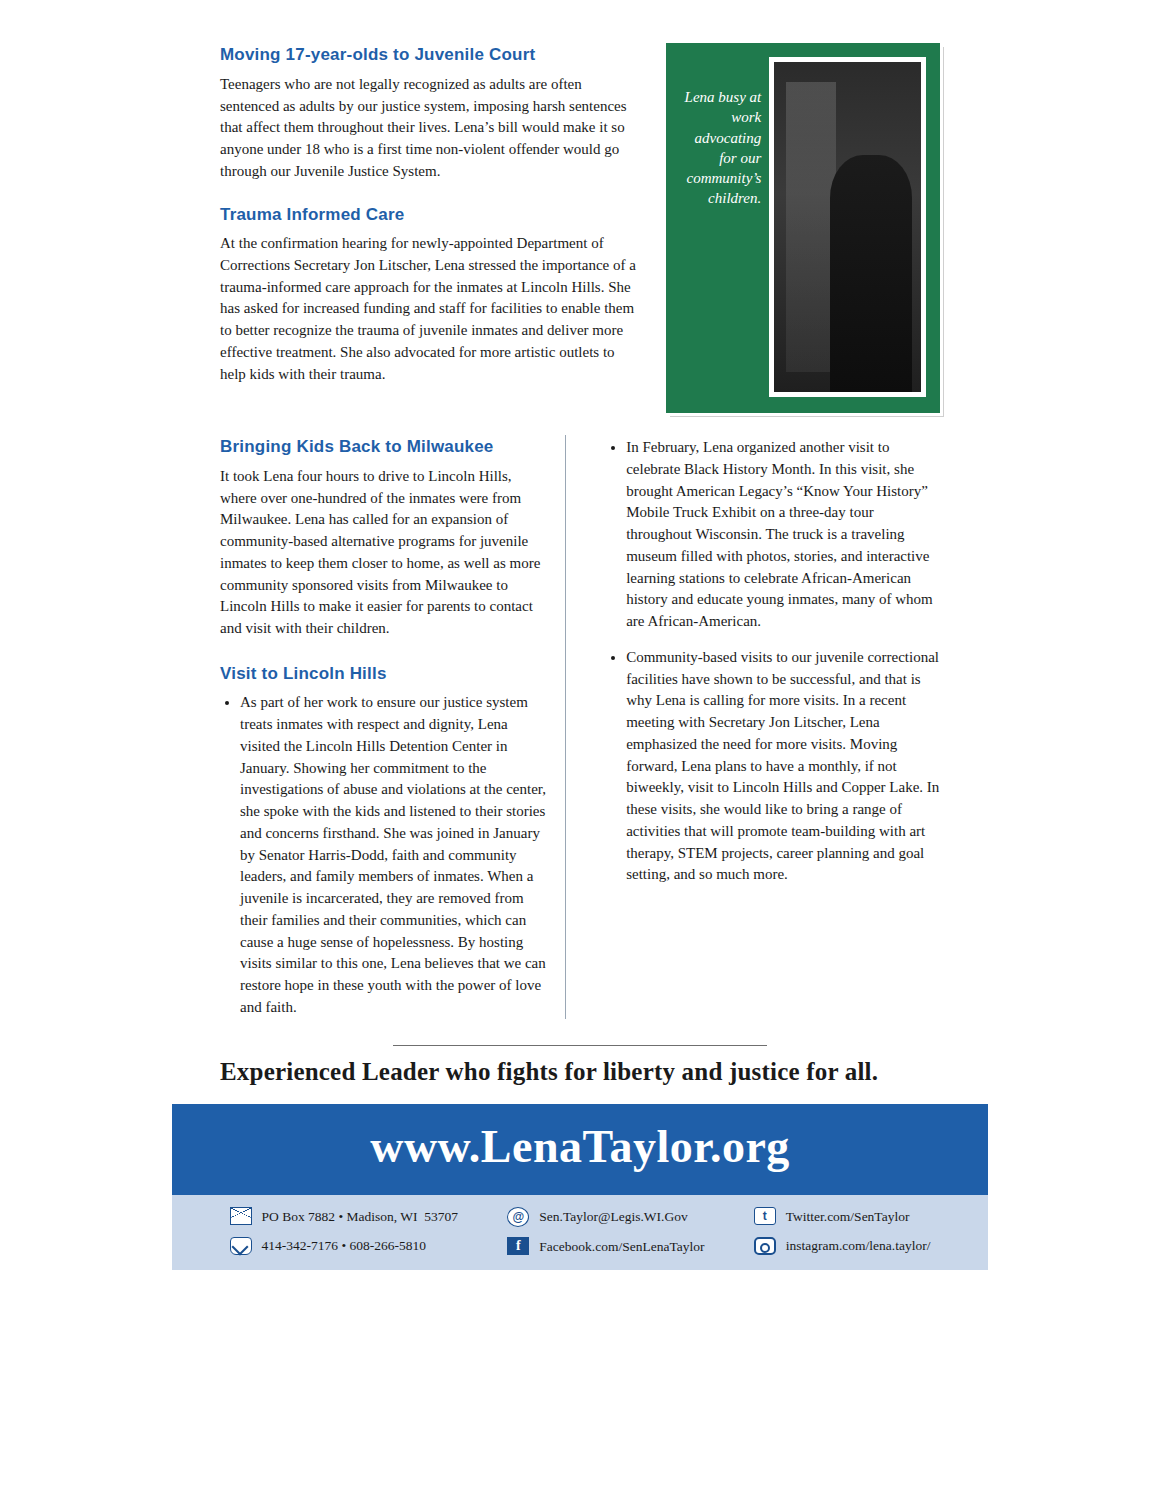Moving 17-year-olds to Juvenile Court
Teenagers who are not legally recognized as adults are often sentenced as adults by our justice system, imposing harsh sentences that affect them throughout their lives. Lena’s bill would make it so anyone under 18 who is a first time non-violent offender would go through our Juvenile Justice System.
Trauma Informed Care
At the confirmation hearing for newly-appointed Department of Corrections Secretary Jon Litscher, Lena stressed the importance of a trauma-informed care approach for the inmates at Lincoln Hills. She has asked for increased funding and staff for facilities to enable them to better recognize the trauma of juvenile inmates and deliver more effective treatment. She also advocated for more artistic outlets to help kids with their trauma.
Lena busy at work advocating for our community’s children.
Bringing Kids Back to Milwaukee
It took Lena four hours to drive to Lincoln Hills, where over one-hundred of the inmates were from Milwaukee. Lena has called for an expansion of community-based alternative programs for juvenile inmates to keep them closer to home, as well as more community sponsored visits from Milwaukee to Lincoln Hills to make it easier for parents to contact and visit with their children.
Visit to Lincoln Hills
As part of her work to ensure our justice system treats inmates with respect and dignity, Lena visited the Lincoln Hills Detention Center in January. Showing her commitment to the investigations of abuse and violations at the center, she spoke with the kids and listened to their stories and concerns firsthand. She was joined in January by Senator Harris-Dodd, faith and community leaders, and family members of inmates. When a juvenile is incarcerated, they are removed from their families and their communities, which can cause a huge sense of hopelessness. By hosting visits similar to this one, Lena believes that we can restore hope in these youth with the power of love and faith.
In February, Lena organized another visit to celebrate Black History Month. In this visit, she brought American Legacy’s “Know Your History” Mobile Truck Exhibit on a three-day tour throughout Wisconsin. The truck is a traveling museum filled with photos, stories, and interactive learning stations to celebrate African-American history and educate young inmates, many of whom are African-American.
Community-based visits to our juvenile correctional facilities have shown to be successful, and that is why Lena is calling for more visits. In a recent meeting with Secretary Jon Litscher, Lena emphasized the need for more visits. Moving forward, Lena plans to have a monthly, if not biweekly, visit to Lincoln Hills and Copper Lake. In these visits, she would like to bring a range of activities that will promote team-building with art therapy, STEM projects, career planning and goal setting, and so much more.
Experienced Leader who fights for liberty and justice for all.
www.LenaTaylor.org
PO Box 7882 • Madison, WI 53707
414-342-7176 • 608-266-5810
Sen.Taylor@Legis.WI.Gov
Facebook.com/SenLenaTaylor
Twitter.com/SenTaylor
instagram.com/lena.taylor/